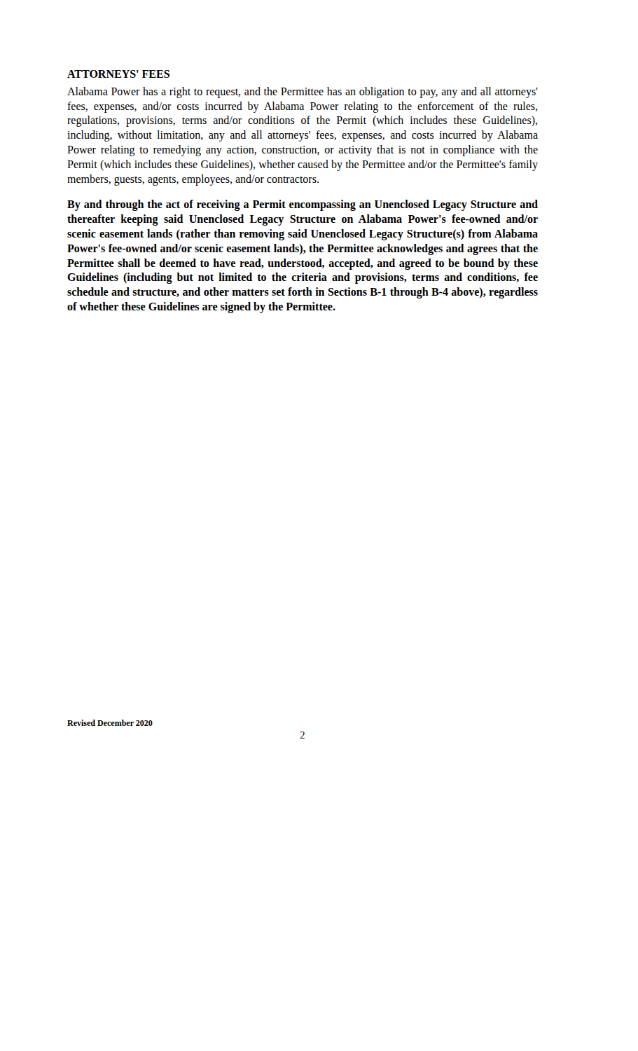Attorneys' Fees
Alabama Power has a right to request, and the Permittee has an obligation to pay, any and all attorneys' fees, expenses, and/or costs incurred by Alabama Power relating to the enforcement of the rules, regulations, provisions, terms and/or conditions of the Permit (which includes these Guidelines), including, without limitation, any and all attorneys' fees, expenses, and costs incurred by Alabama Power relating to remedying any action, construction, or activity that is not in compliance with the Permit (which includes these Guidelines), whether caused by the Permittee and/or the Permittee's family members, guests, agents, employees, and/or contractors.
By and through the act of receiving a Permit encompassing an Unenclosed Legacy Structure and thereafter keeping said Unenclosed Legacy Structure on Alabama Power's fee-owned and/or scenic easement lands (rather than removing said Unenclosed Legacy Structure(s) from Alabama Power's fee-owned and/or scenic easement lands), the Permittee acknowledges and agrees that the Permittee shall be deemed to have read, understood, accepted, and agreed to be bound by these Guidelines (including but not limited to the criteria and provisions, terms and conditions, fee schedule and structure, and other matters set forth in Sections B-1 through B-4 above), regardless of whether these Guidelines are signed by the Permittee.
Revised December 2020
2